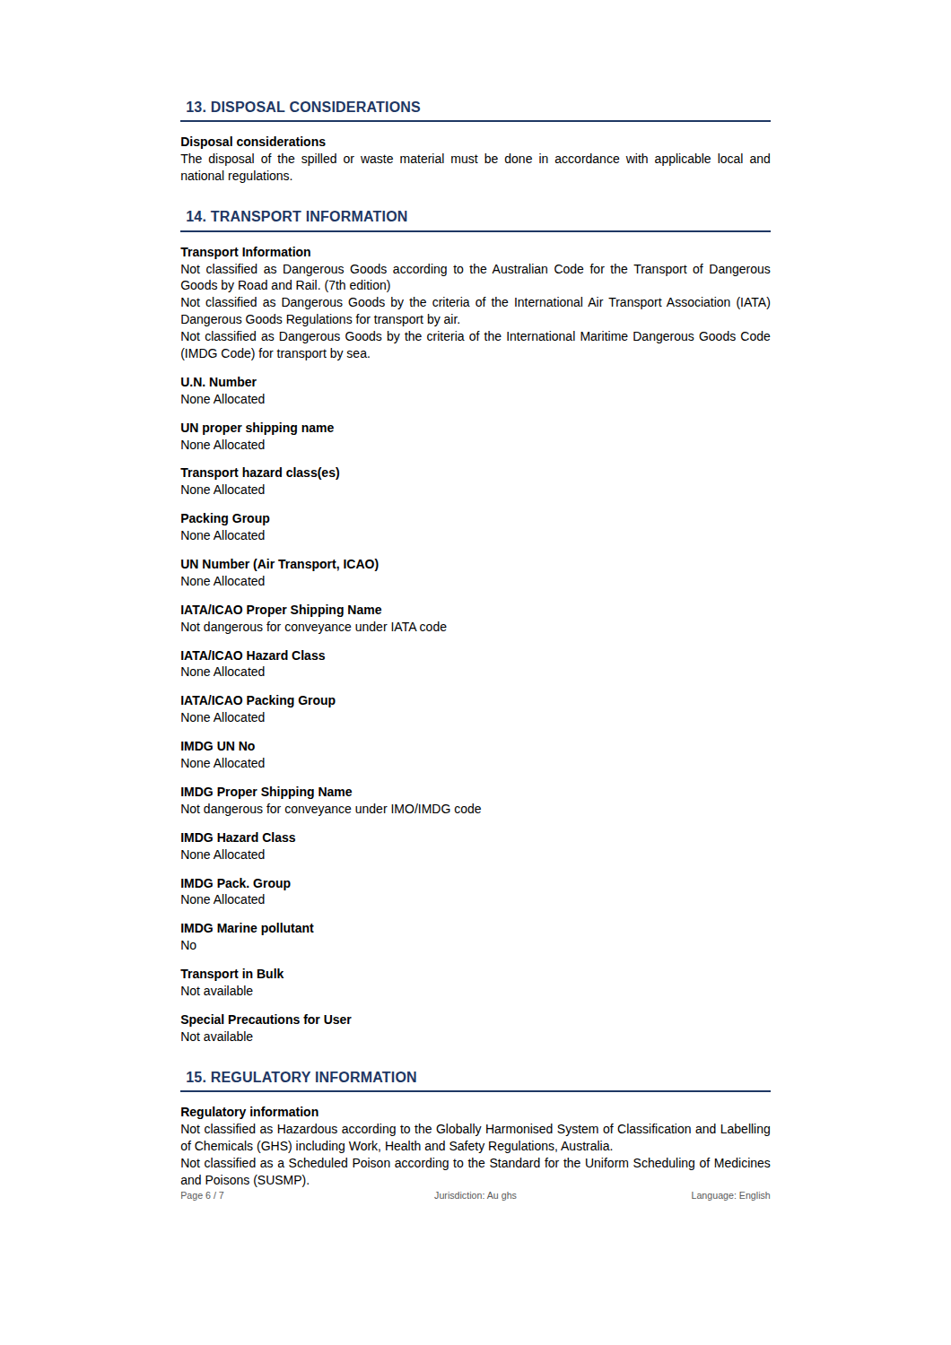13. DISPOSAL CONSIDERATIONS
Disposal considerations
The disposal of the spilled or waste material must be done in accordance with applicable local and national regulations.
14. TRANSPORT INFORMATION
Transport Information
Not classified as Dangerous Goods according to the Australian Code for the Transport of Dangerous Goods by Road and Rail. (7th edition)
Not classified as Dangerous Goods by the criteria of the International Air Transport Association (IATA) Dangerous Goods Regulations for transport by air.
Not classified as Dangerous Goods by the criteria of the International Maritime Dangerous Goods Code (IMDG Code) for transport by sea.
U.N. Number
None Allocated
UN proper shipping name
None Allocated
Transport hazard class(es)
None Allocated
Packing Group
None Allocated
UN Number (Air Transport, ICAO)
None Allocated
IATA/ICAO Proper Shipping Name
Not dangerous for conveyance under IATA code
IATA/ICAO Hazard Class
None Allocated
IATA/ICAO Packing Group
None Allocated
IMDG UN No
None Allocated
IMDG Proper Shipping Name
Not dangerous for conveyance under IMO/IMDG code
IMDG Hazard Class
None Allocated
IMDG Pack. Group
None Allocated
IMDG Marine pollutant
No
Transport in Bulk
Not available
Special Precautions for User
Not available
15. REGULATORY INFORMATION
Regulatory information
Not classified as Hazardous according to the Globally Harmonised System of Classification and Labelling of Chemicals (GHS) including Work, Health and Safety Regulations, Australia.
Not classified as a Scheduled Poison according to the Standard for the Uniform Scheduling of Medicines and Poisons (SUSMP).
Page 6 / 7
Jurisdiction: Au ghs
Language: English